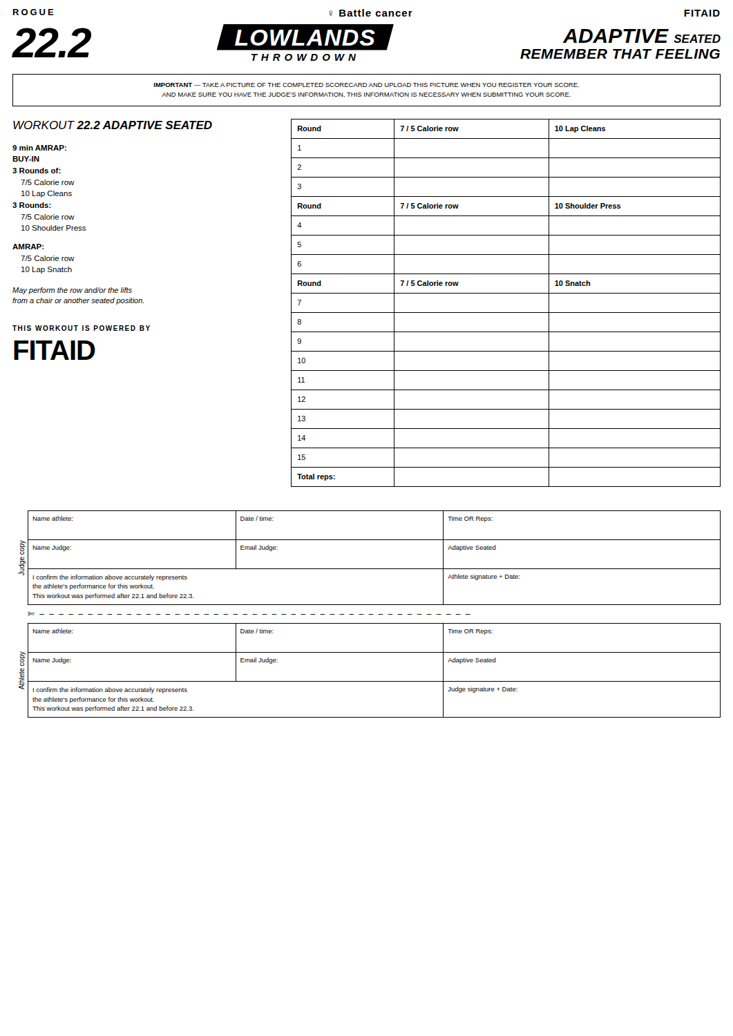ROGUE
Battle cancer
FITAID
22.2
LOWLANDS
THROWDOWN
ADAPTIVE SEATED
REMEMBER THAT FEELING
IMPORTANT — TAKE A PICTURE OF THE COMPLETED SCORECARD AND UPLOAD THIS PICTURE WHEN YOU REGISTER YOUR SCORE.
AND MAKE SURE YOU HAVE THE JUDGE'S INFORMATION, THIS INFORMATION IS NECESSARY WHEN SUBMITTING YOUR SCORE.
WORKOUT 22.2 ADAPTIVE SEATED
9 min AMRAP:
BUY-IN
3 Rounds of:
7/5 Calorie row 10 Lap Cleans 3 Rounds:
7/5 Calorie row 10 Shoulder Press
AMRAP:
7/5 Calorie row 10 Lap Snatch
May perform the row and/or the lifts
from a chair or another seated position.
THIS WORKOUT IS POWERED BY
FITAID
| Round | 7 / 5 Calorie row | 10 Lap Cleans |
| --- | --- | --- |
| 1 | | |
| 2 | | |
| 3 | | |
| Round | 7 / 5 Calorie row | 10 Shoulder Press |
| 4 | | |
| 5 | | |
| 6 | | |
| Round | 7 / 5 Calorie row | 10 Snatch |
| 7 | | |
| 8 | | |
| 9 | | |
| 10 | | |
| 11 | | |
| 12 | | |
| 13 | | |
| 14 | | |
| 15 | | |
| Total reps: | | |
Judge copy
| Name athlete: | Date / time: | Time OR Reps: |
| Name Judge: | Email Judge: | Adaptive Seated |
| I confirm the information above accurately represents the athlete's performance for this workout. This workout was performed after 22.1 and before 22.3. | Athlete signature + Date: |
✄ – – – – – – – – – – – – – – – – – – – – – – – – – – – – – – – – – – – – – – – – – – – – –
Athlete copy
| Name athlete: | Date / time: | Time OR Reps: |
| Name Judge: | Email Judge: | Adaptive Seated |
| I confirm the information above accurately represents the athlete's performance for this workout. This workout was performed after 22.1 and before 22.3. | Judge signature + Date: |